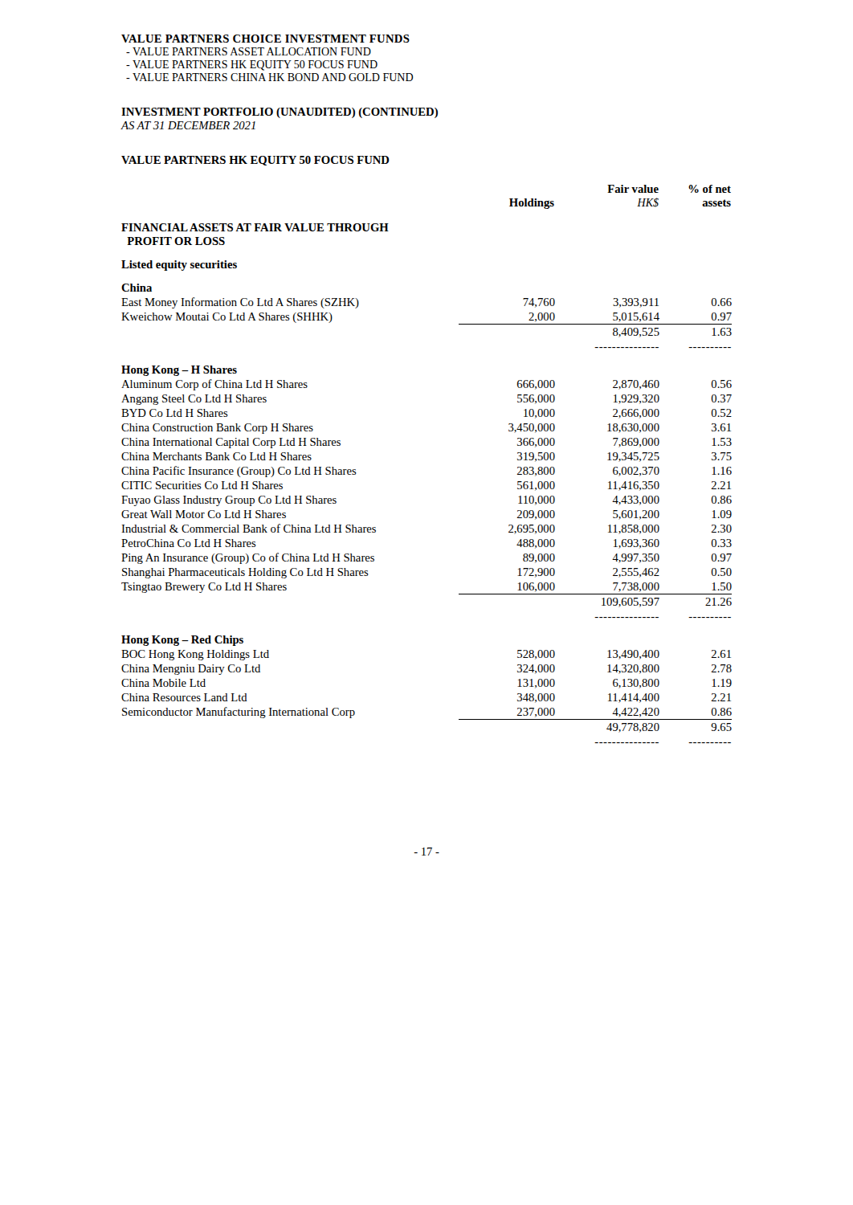VALUE PARTNERS CHOICE INVESTMENT FUNDS
- VALUE PARTNERS ASSET ALLOCATION FUND
- VALUE PARTNERS HK EQUITY 50 FOCUS FUND
- VALUE PARTNERS CHINA HK BOND AND GOLD FUND
INVESTMENT PORTFOLIO (UNAUDITED) (CONTINUED)
AS AT 31 DECEMBER 2021
VALUE PARTNERS HK EQUITY 50 FOCUS FUND
| | Holdings | Fair value HK$ | % of net assets |
| --- | --- | --- | --- |
| FINANCIAL ASSETS AT FAIR VALUE THROUGH PROFIT OR LOSS | | | |
| Listed equity securities | | | |
| China | | | |
| East Money Information Co Ltd A Shares (SZHK) | 74,760 | 3,393,911 | 0.66 |
| Kweichow Moutai Co Ltd A Shares (SHHK) | 2,000 | 5,015,614 | 0.97 |
| | | 8,409,525 | 1.63 |
| | | --------------- | ---------- |
| Hong Kong – H Shares | | | |
| Aluminum Corp of China Ltd H Shares | 666,000 | 2,870,460 | 0.56 |
| Angang Steel Co Ltd H Shares | 556,000 | 1,929,320 | 0.37 |
| BYD Co Ltd H Shares | 10,000 | 2,666,000 | 0.52 |
| China Construction Bank Corp H Shares | 3,450,000 | 18,630,000 | 3.61 |
| China International Capital Corp Ltd H Shares | 366,000 | 7,869,000 | 1.53 |
| China Merchants Bank Co Ltd H Shares | 319,500 | 19,345,725 | 3.75 |
| China Pacific Insurance (Group) Co Ltd H Shares | 283,800 | 6,002,370 | 1.16 |
| CITIC Securities Co Ltd H Shares | 561,000 | 11,416,350 | 2.21 |
| Fuyao Glass Industry Group Co Ltd H Shares | 110,000 | 4,433,000 | 0.86 |
| Great Wall Motor Co Ltd H Shares | 209,000 | 5,601,200 | 1.09 |
| Industrial & Commercial Bank of China Ltd H Shares | 2,695,000 | 11,858,000 | 2.30 |
| PetroChina Co Ltd H Shares | 488,000 | 1,693,360 | 0.33 |
| Ping An Insurance (Group) Co of China Ltd H Shares | 89,000 | 4,997,350 | 0.97 |
| Shanghai Pharmaceuticals Holding Co Ltd H Shares | 172,900 | 2,555,462 | 0.50 |
| Tsingtao Brewery Co Ltd H Shares | 106,000 | 7,738,000 | 1.50 |
| | | 109,605,597 | 21.26 |
| | | --------------- | ---------- |
| Hong Kong – Red Chips | | | |
| BOC Hong Kong Holdings Ltd | 528,000 | 13,490,400 | 2.61 |
| China Mengniu Dairy Co Ltd | 324,000 | 14,320,800 | 2.78 |
| China Mobile Ltd | 131,000 | 6,130,800 | 1.19 |
| China Resources Land Ltd | 348,000 | 11,414,400 | 2.21 |
| Semiconductor Manufacturing International Corp | 237,000 | 4,422,420 | 0.86 |
| | | 49,778,820 | 9.65 |
| | | --------------- | ---------- |
- 17 -